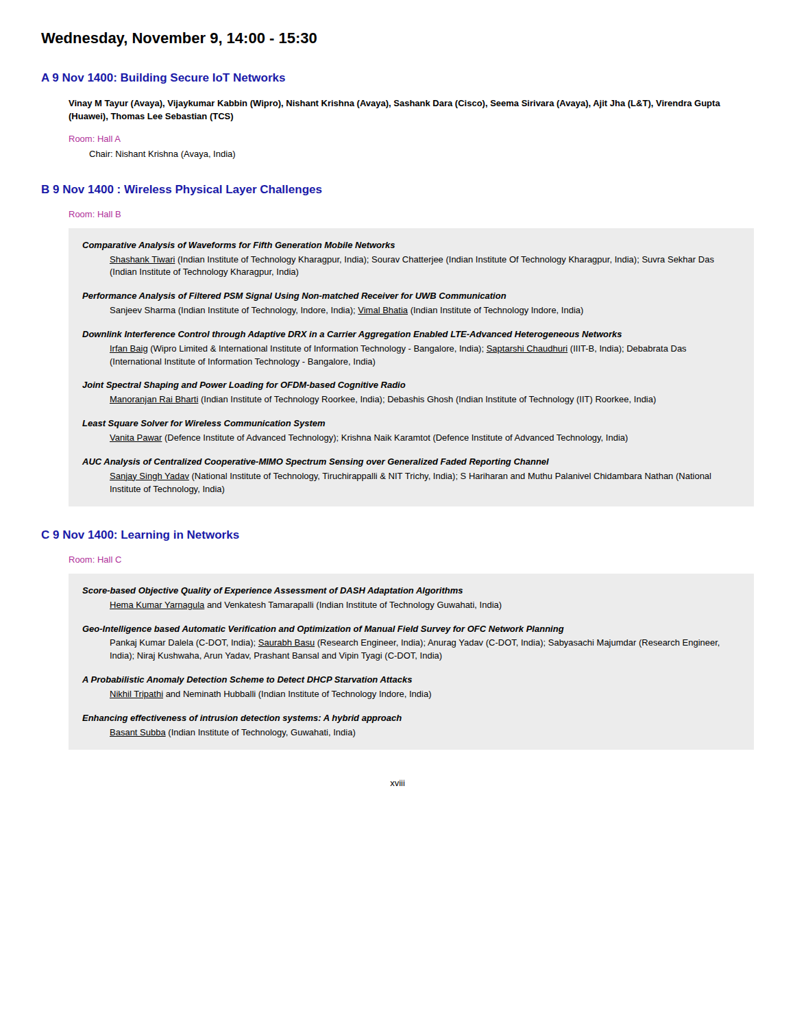Wednesday, November 9, 14:00 - 15:30
A 9 Nov 1400: Building Secure IoT Networks
Vinay M Tayur (Avaya), Vijaykumar Kabbin (Wipro), Nishant Krishna (Avaya), Sashank Dara (Cisco), Seema Sirivara (Avaya), Ajit Jha (L&T), Virendra Gupta (Huawei), Thomas Lee Sebastian (TCS)
Room: Hall A
Chair: Nishant Krishna (Avaya, India)
B 9 Nov 1400 : Wireless Physical Layer Challenges
Room: Hall B
Comparative Analysis of Waveforms for Fifth Generation Mobile Networks
Shashank Tiwari (Indian Institute of Technology Kharagpur, India); Sourav Chatterjee (Indian Institute Of Technology Kharagpur, India); Suvra Sekhar Das (Indian Institute of Technology Kharagpur, India)
Performance Analysis of Filtered PSM Signal Using Non-matched Receiver for UWB Communication
Sanjeev Sharma (Indian Institute of Technology, Indore, India); Vimal Bhatia (Indian Institute of Technology Indore, India)
Downlink Interference Control through Adaptive DRX in a Carrier Aggregation Enabled LTE-Advanced Heterogeneous Networks
Irfan Baig (Wipro Limited & International Institute of Information Technology - Bangalore, India); Saptarshi Chaudhuri (IIIT-B, India); Debabrata Das (International Institute of Information Technology - Bangalore, India)
Joint Spectral Shaping and Power Loading for OFDM-based Cognitive Radio
Manoranjan Rai Bharti (Indian Institute of Technology Roorkee, India); Debashis Ghosh (Indian Institute of Technology (IIT) Roorkee, India)
Least Square Solver for Wireless Communication System
Vanita Pawar (Defence Institute of Advanced Technology); Krishna Naik Karamtot (Defence Institute of Advanced Technology, India)
AUC Analysis of Centralized Cooperative-MIMO Spectrum Sensing over Generalized Faded Reporting Channel
Sanjay Singh Yadav (National Institute of Technology, Tiruchirappalli & NIT Trichy, India); S Hariharan and Muthu Palanivel Chidambara Nathan (National Institute of Technology, India)
C 9 Nov 1400: Learning in Networks
Room: Hall C
Score-based Objective Quality of Experience Assessment of DASH Adaptation Algorithms
Hema Kumar Yarnagula and Venkatesh Tamarapalli (Indian Institute of Technology Guwahati, India)
Geo-Intelligence based Automatic Verification and Optimization of Manual Field Survey for OFC Network Planning
Pankaj Kumar Dalela (C-DOT, India); Saurabh Basu (Research Engineer, India); Anurag Yadav (C-DOT, India); Sabyasachi Majumdar (Research Engineer, India); Niraj Kushwaha, Arun Yadav, Prashant Bansal and Vipin Tyagi (C-DOT, India)
A Probabilistic Anomaly Detection Scheme to Detect DHCP Starvation Attacks
Nikhil Tripathi and Neminath Hubballi (Indian Institute of Technology Indore, India)
Enhancing effectiveness of intrusion detection systems: A hybrid approach
Basant Subba (Indian Institute of Technology, Guwahati, India)
xviii